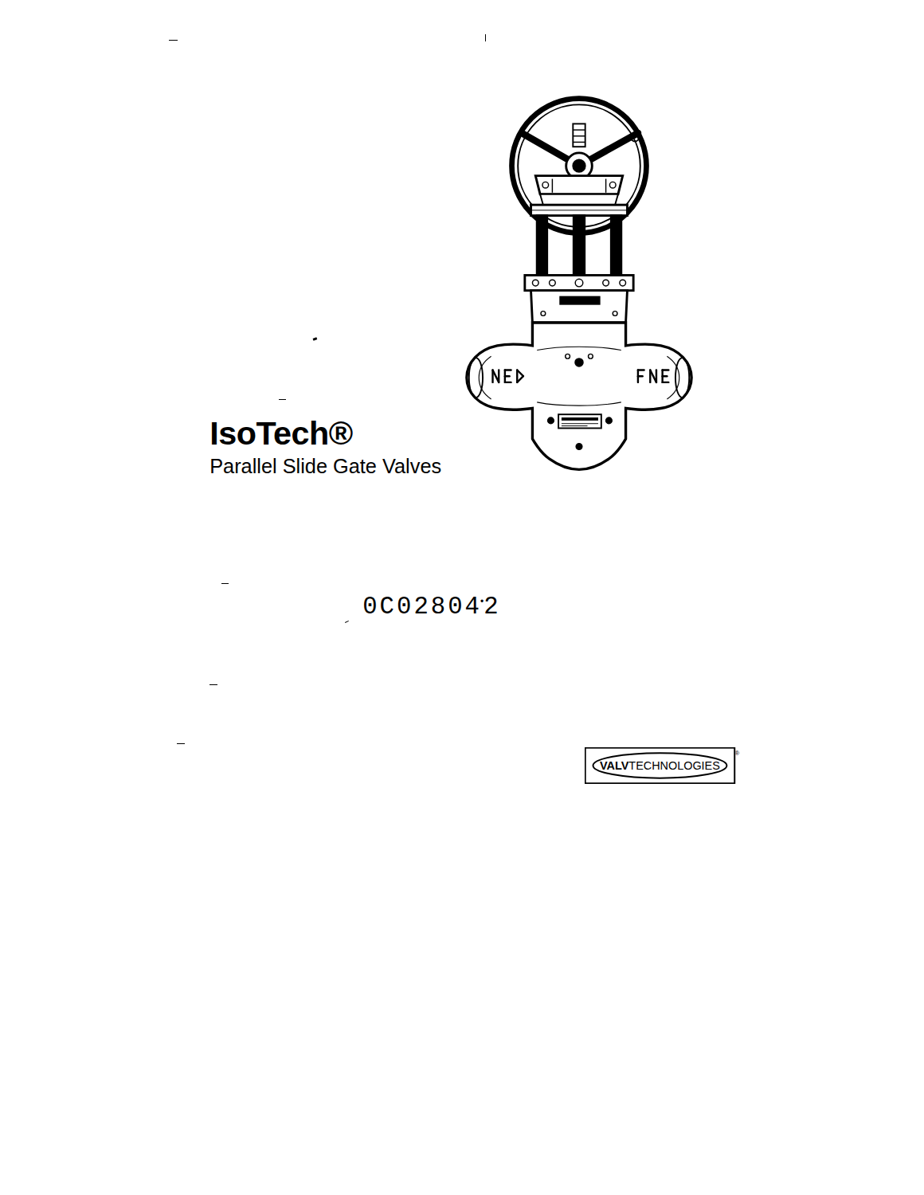IsoTech®
Parallel Slide Gate Valves
0C02804•2
VALVTECHNOLOGIES ®